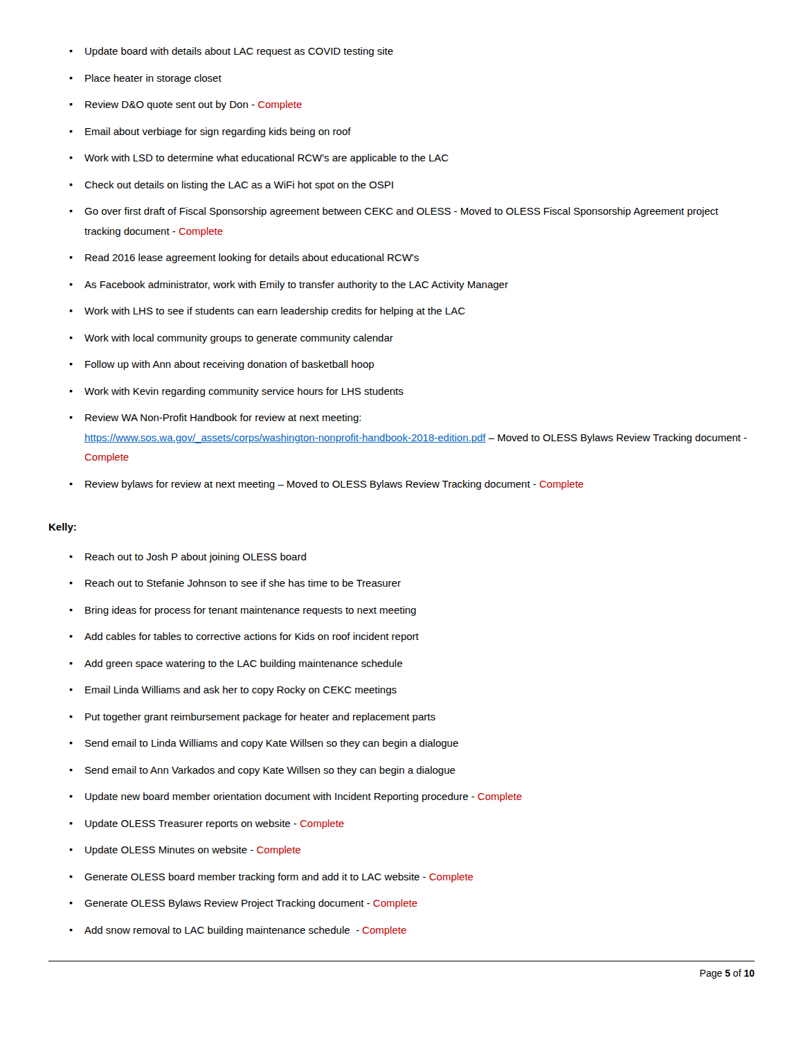Update board with details about LAC request as COVID testing site
Place heater in storage closet
Review D&O quote sent out by Don - Complete
Email about verbiage for sign regarding kids being on roof
Work with LSD to determine what educational RCW's are applicable to the LAC
Check out details on listing the LAC as a WiFi hot spot on the OSPI
Go over first draft of Fiscal Sponsorship agreement between CEKC and OLESS - Moved to OLESS Fiscal Sponsorship Agreement project tracking document - Complete
Read 2016 lease agreement looking for details about educational RCW's
As Facebook administrator, work with Emily to transfer authority to the LAC Activity Manager
Work with LHS to see if students can earn leadership credits for helping at the LAC
Work with local community groups to generate community calendar
Follow up with Ann about receiving donation of basketball hoop
Work with Kevin regarding community service hours for LHS students
Review WA Non-Profit Handbook for review at next meeting:
https://www.sos.wa.gov/_assets/corps/washington-nonprofit-handbook-2018-edition.pdf – Moved to OLESS Bylaws Review Tracking document - Complete
Review bylaws for review at next meeting – Moved to OLESS Bylaws Review Tracking document - Complete
Kelly:
Reach out to Josh P about joining OLESS board
Reach out to Stefanie Johnson to see if she has time to be Treasurer
Bring ideas for process for tenant maintenance requests to next meeting
Add cables for tables to corrective actions for Kids on roof incident report
Add green space watering to the LAC building maintenance schedule
Email Linda Williams and ask her to copy Rocky on CEKC meetings
Put together grant reimbursement package for heater and replacement parts
Send email to Linda Williams and copy Kate Willsen so they can begin a dialogue
Send email to Ann Varkados and copy Kate Willsen so they can begin a dialogue
Update new board member orientation document with Incident Reporting procedure - Complete
Update OLESS Treasurer reports on website - Complete
Update OLESS Minutes on website - Complete
Generate OLESS board member tracking form and add it to LAC website - Complete
Generate OLESS Bylaws Review Project Tracking document - Complete
Add snow removal to LAC building maintenance schedule - Complete
Page 5 of 10